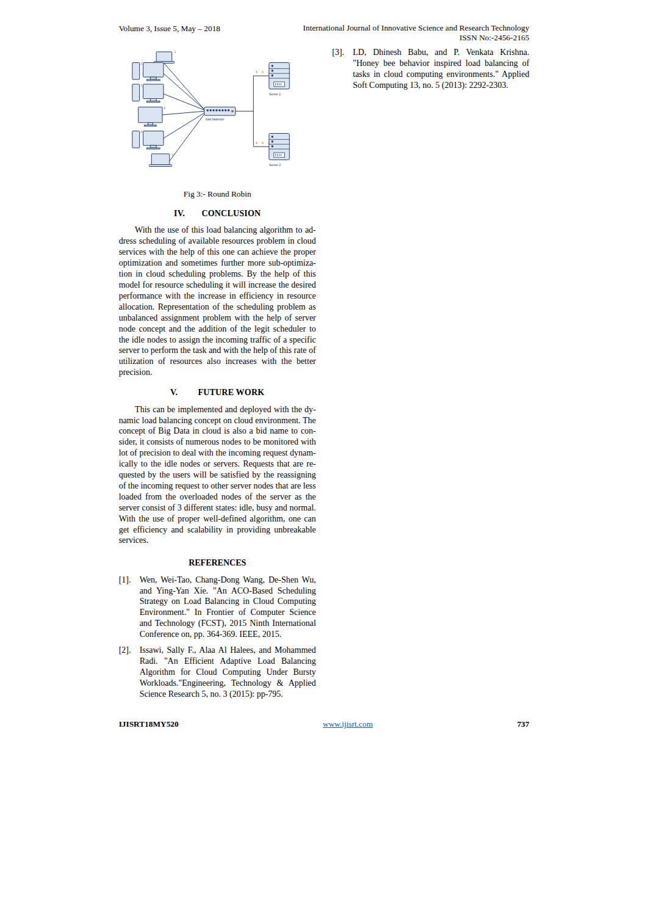Volume 3, Issue 5, May – 2018
International Journal of Innovative Science and Research Technology
ISSN No:-2456-2165
1 2 3 4 5 6 load balancer Server 1 5 3 1 Server 2 6 4 2
Fig 3:- Round Robin
IV. CONCLUSION
With the use of this load balancing algorithm to address scheduling of available resources problem in cloud services with the help of this one can achieve the proper optimization and sometimes further more sub-optimization in cloud scheduling problems. By the help of this model for resource scheduling it will increase the desired performance with the increase in efficiency in resource allocation. Representation of the scheduling problem as unbalanced assignment problem with the help of server node concept and the addition of the legit scheduler to the idle nodes to assign the incoming traffic of a specific server to perform the task and with the help of this rate of utilization of resources also increases with the better precision.
V. FUTURE WORK
This can be implemented and deployed with the dynamic load balancing concept on cloud environment. The concept of Big Data in cloud is also a bid name to consider, it consists of numerous nodes to be monitored with lot of precision to deal with the incoming request dynamically to the idle nodes or servers. Requests that are requested by the users will be satisfied by the reassigning of the incoming request to other server nodes that are less loaded from the overloaded nodes of the server as the server consist of 3 different states: idle, busy and normal. With the use of proper well-defined algorithm, one can get efficiency and scalability in providing unbreakable services.
REFERENCES
[1]. Wen, Wei-Tao, Chang-Dong Wang, De-Shen Wu, and Ying-Yan Xie. "An ACO-Based Scheduling Strategy on Load Balancing in Cloud Computing Environment." In Frontier of Computer Science and Technology (FCST), 2015 Ninth International Conference on, pp. 364-369. IEEE, 2015.
[2]. Issawi, Sally F., Alaa Al Halees, and Mohammed Radi. "An Efficient Adaptive Load Balancing Algorithm for Cloud Computing Under Bursty Workloads."Engineering, Technology & Applied Science Research 5, no. 3 (2015): pp-795.
[3]. LD, Dhinesh Babu, and P. Venkata Krishna. "Honey bee behavior inspired load balancing of tasks in cloud computing environments." Applied Soft Computing 13, no. 5 (2013): 2292-2303.
IJISRT18MY520
www.ijisrt.com
737